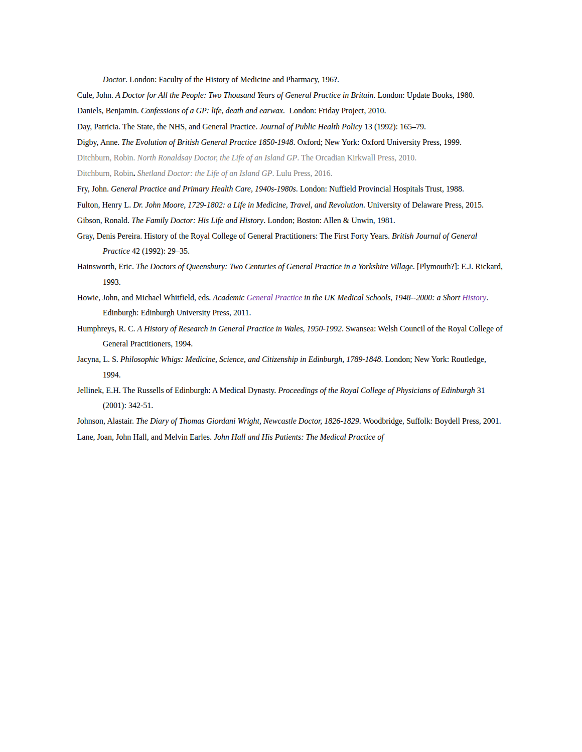Doctor. London: Faculty of the History of Medicine and Pharmacy, 196?.
Cule, John. A Doctor for All the People: Two Thousand Years of General Practice in Britain. London: Update Books, 1980.
Daniels, Benjamin. Confessions of a GP: life, death and earwax. London: Friday Project, 2010.
Day, Patricia. The State, the NHS, and General Practice. Journal of Public Health Policy 13 (1992): 165–79.
Digby, Anne. The Evolution of British General Practice 1850-1948. Oxford; New York: Oxford University Press, 1999.
Ditchburn, Robin. North Ronaldsay Doctor, the Life of an Island GP. The Orcadian Kirkwall Press, 2010.
Ditchburn, Robin. Shetland Doctor: the Life of an Island GP. Lulu Press, 2016.
Fry, John. General Practice and Primary Health Care, 1940s-1980s. London: Nuffield Provincial Hospitals Trust, 1988.
Fulton, Henry L. Dr. John Moore, 1729-1802: a Life in Medicine, Travel, and Revolution. University of Delaware Press, 2015.
Gibson, Ronald. The Family Doctor: His Life and History. London; Boston: Allen & Unwin, 1981.
Gray, Denis Pereira. History of the Royal College of General Practitioners: The First Forty Years. British Journal of General Practice 42 (1992): 29–35.
Hainsworth, Eric. The Doctors of Queensbury: Two Centuries of General Practice in a Yorkshire Village. [Plymouth?]: E.J. Rickard, 1993.
Howie, John, and Michael Whitfield, eds. Academic General Practice in the UK Medical Schools, 1948--2000: a Short History. Edinburgh: Edinburgh University Press, 2011.
Humphreys, R. C. A History of Research in General Practice in Wales, 1950-1992. Swansea: Welsh Council of the Royal College of General Practitioners, 1994.
Jacyna, L. S. Philosophic Whigs: Medicine, Science, and Citizenship in Edinburgh, 1789-1848. London; New York: Routledge, 1994.
Jellinek, E.H. The Russells of Edinburgh: A Medical Dynasty. Proceedings of the Royal College of Physicians of Edinburgh 31 (2001): 342-51.
Johnson, Alastair. The Diary of Thomas Giordani Wright, Newcastle Doctor, 1826-1829. Woodbridge, Suffolk: Boydell Press, 2001.
Lane, Joan, John Hall, and Melvin Earles. John Hall and His Patients: The Medical Practice of